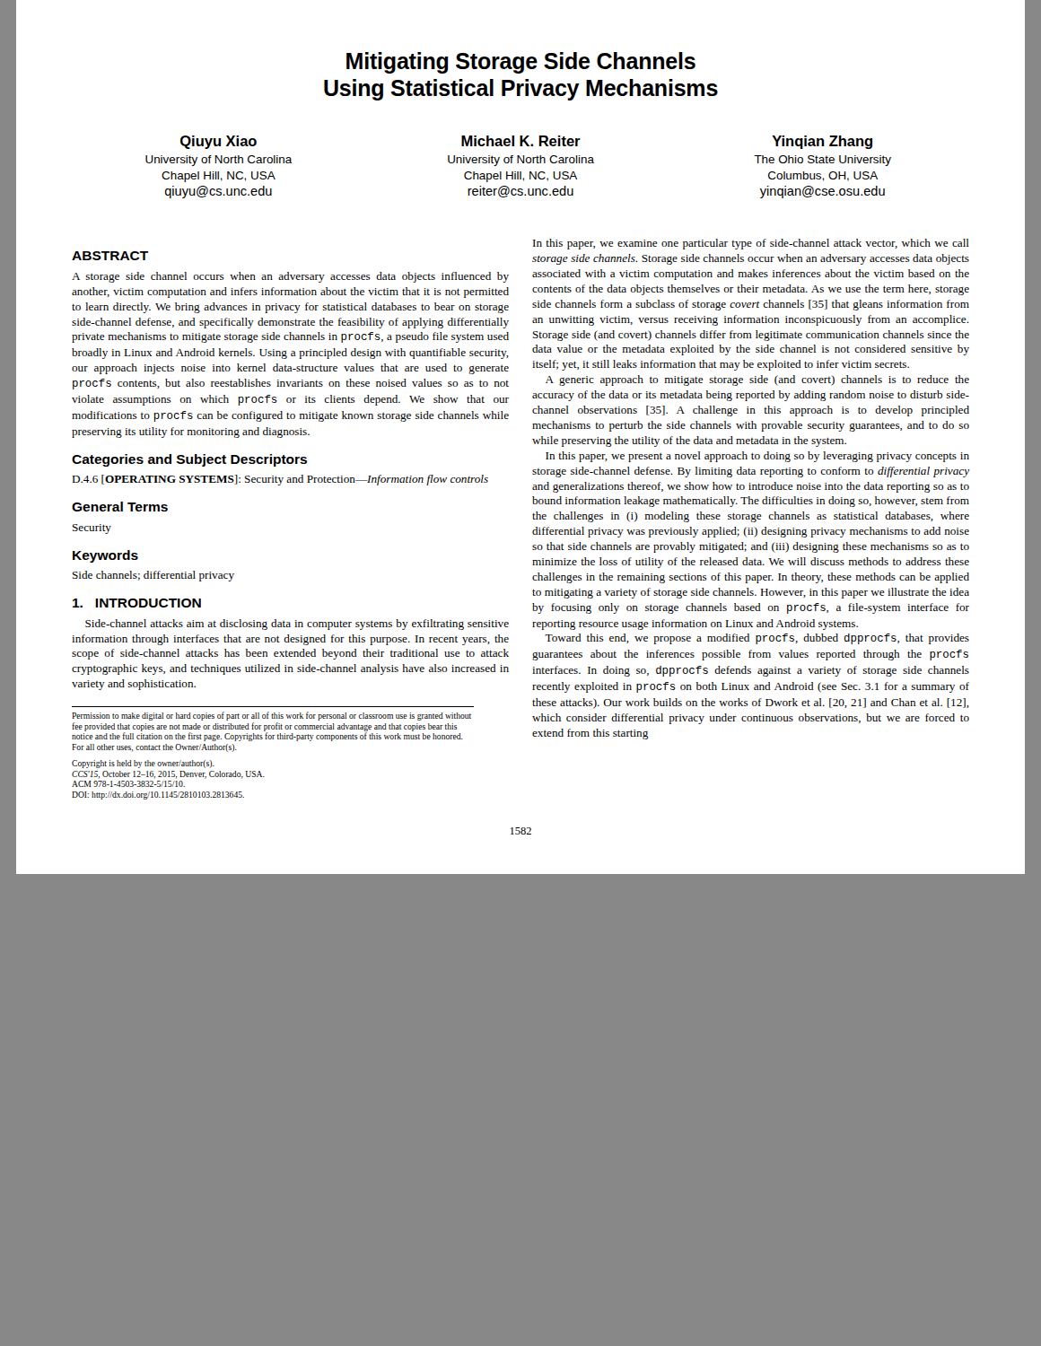Mitigating Storage Side Channels
Using Statistical Privacy Mechanisms
Qiuyu Xiao
University of North Carolina
Chapel Hill, NC, USA
qiuyu@cs.unc.edu
Michael K. Reiter
University of North Carolina
Chapel Hill, NC, USA
reiter@cs.unc.edu
Yinqian Zhang
The Ohio State University
Columbus, OH, USA
yinqian@cse.osu.edu
ABSTRACT
A storage side channel occurs when an adversary accesses data objects influenced by another, victim computation and infers information about the victim that it is not permitted to learn directly. We bring advances in privacy for statistical databases to bear on storage side-channel defense, and specifically demonstrate the feasibility of applying differentially private mechanisms to mitigate storage side channels in procfs, a pseudo file system used broadly in Linux and Android kernels. Using a principled design with quantifiable security, our approach injects noise into kernel data-structure values that are used to generate procfs contents, but also reestablishes invariants on these noised values so as to not violate assumptions on which procfs or its clients depend. We show that our modifications to procfs can be configured to mitigate known storage side channels while preserving its utility for monitoring and diagnosis.
Categories and Subject Descriptors
D.4.6 [OPERATING SYSTEMS]: Security and Protection—Information flow controls
General Terms
Security
Keywords
Side channels; differential privacy
1. INTRODUCTION
Side-channel attacks aim at disclosing data in computer systems by exfiltrating sensitive information through interfaces that are not designed for this purpose. In recent years, the scope of side-channel attacks has been extended beyond their traditional use to attack cryptographic keys, and techniques utilized in side-channel analysis have also increased in variety and sophistication.
Permission to make digital or hard copies of part or all of this work for personal or classroom use is granted without fee provided that copies are not made or distributed for profit or commercial advantage and that copies bear this notice and the full citation on the first page. Copyrights for third-party components of this work must be honored. For all other uses, contact the Owner/Author(s).
Copyright is held by the owner/author(s).
CCS'15, October 12–16, 2015, Denver, Colorado, USA.
ACM 978-1-4503-3832-5/15/10.
DOI: http://dx.doi.org/10.1145/2810103.2813645.
In this paper, we examine one particular type of side-channel attack vector, which we call storage side channels. Storage side channels occur when an adversary accesses data objects associated with a victim computation and makes inferences about the victim based on the contents of the data objects themselves or their metadata. As we use the term here, storage side channels form a subclass of storage covert channels [35] that gleans information from an unwitting victim, versus receiving information inconspicuously from an accomplice. Storage side (and covert) channels differ from legitimate communication channels since the data value or the metadata exploited by the side channel is not considered sensitive by itself; yet, it still leaks information that may be exploited to infer victim secrets.
A generic approach to mitigate storage side (and covert) channels is to reduce the accuracy of the data or its metadata being reported by adding random noise to disturb side-channel observations [35]. A challenge in this approach is to develop principled mechanisms to perturb the side channels with provable security guarantees, and to do so while preserving the utility of the data and metadata in the system.
In this paper, we present a novel approach to doing so by leveraging privacy concepts in storage side-channel defense. By limiting data reporting to conform to differential privacy and generalizations thereof, we show how to introduce noise into the data reporting so as to bound information leakage mathematically. The difficulties in doing so, however, stem from the challenges in (i) modeling these storage channels as statistical databases, where differential privacy was previously applied; (ii) designing privacy mechanisms to add noise so that side channels are provably mitigated; and (iii) designing these mechanisms so as to minimize the loss of utility of the released data. We will discuss methods to address these challenges in the remaining sections of this paper. In theory, these methods can be applied to mitigating a variety of storage side channels. However, in this paper we illustrate the idea by focusing only on storage channels based on procfs, a file-system interface for reporting resource usage information on Linux and Android systems.
Toward this end, we propose a modified procfs, dubbed dpprocfs, that provides guarantees about the inferences possible from values reported through the procfs interfaces. In doing so, dpprocfs defends against a variety of storage side channels recently exploited in procfs on both Linux and Android (see Sec. 3.1 for a summary of these attacks). Our work builds on the works of Dwork et al. [20, 21] and Chan et al. [12], which consider differential privacy under continuous observations, but we are forced to extend from this starting
1582